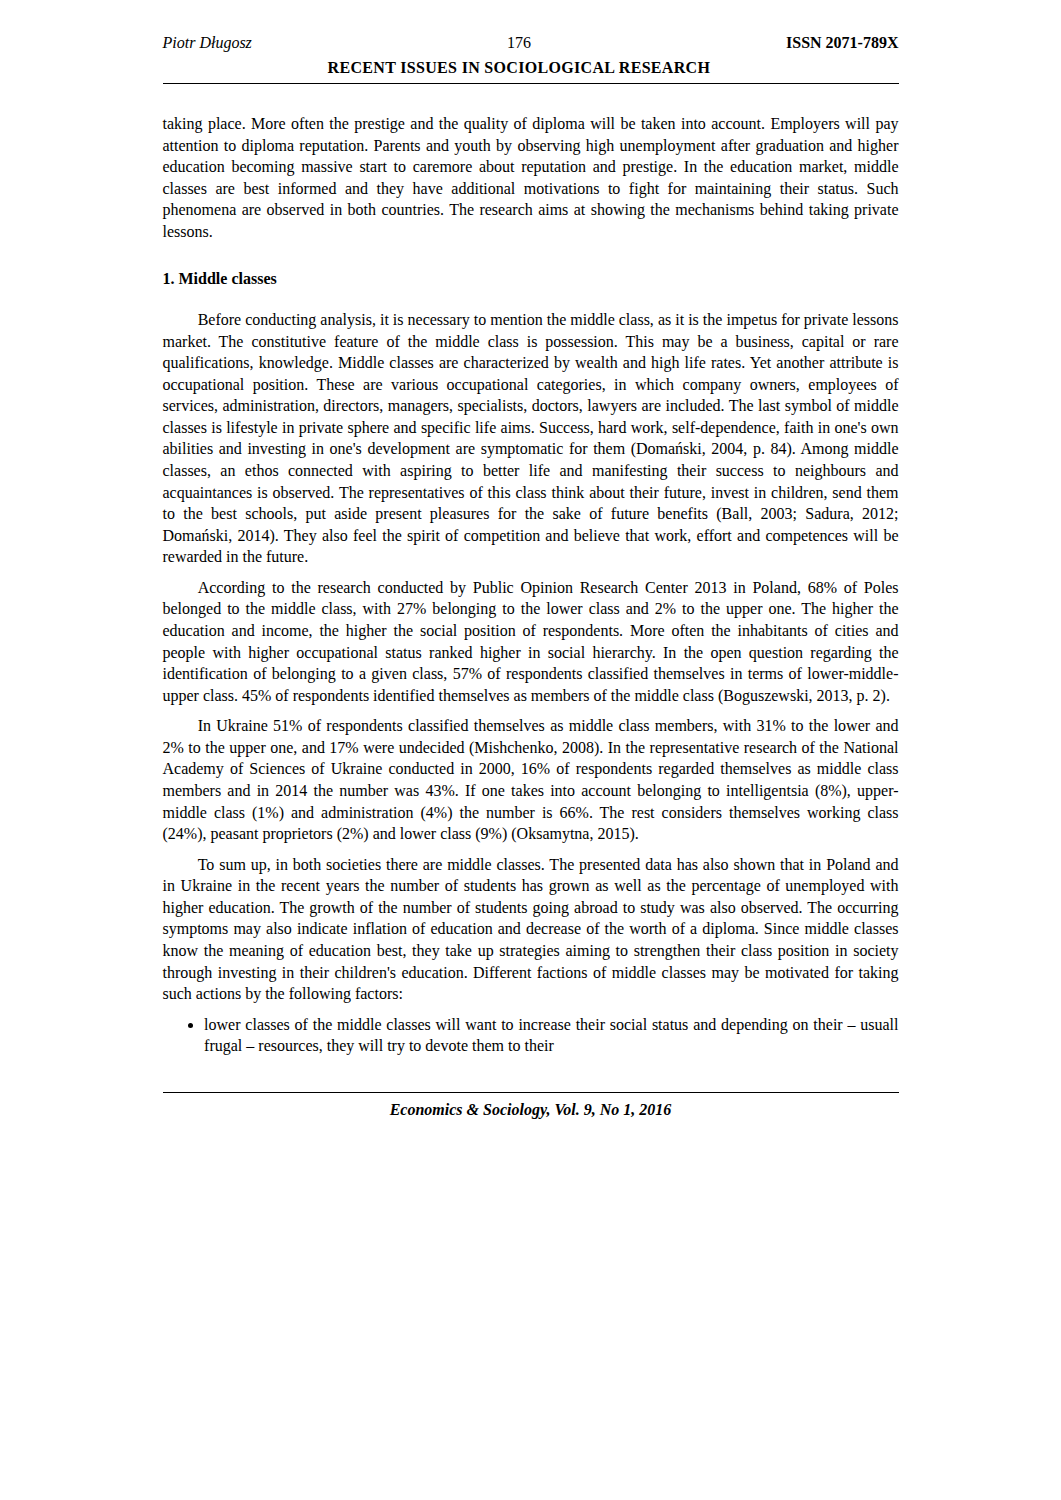Piotr Długosz
176 RECENT ISSUES IN SOCIOLOGICAL RESEARCH
ISSN 2071-789X
taking place. More often the prestige and the quality of diploma will be taken into account. Employers will pay attention to diploma reputation. Parents and youth by observing high unemployment after graduation and higher education becoming massive start to caremore about reputation and prestige. In the education market, middle classes are best informed and they have additional motivations to fight for maintaining their status. Such phenomena are observed in both countries. The research aims at showing the mechanisms behind taking private lessons.
1. Middle classes
Before conducting analysis, it is necessary to mention the middle class, as it is the impetus for private lessons market. The constitutive feature of the middle class is possession. This may be a business, capital or rare qualifications, knowledge. Middle classes are characterized by wealth and high life rates. Yet another attribute is occupational position. These are various occupational categories, in which company owners, employees of services, administration, directors, managers, specialists, doctors, lawyers are included. The last symbol of middle classes is lifestyle in private sphere and specific life aims. Success, hard work, self-dependence, faith in one's own abilities and investing in one's development are symptomatic for them (Domański, 2004, p. 84). Among middle classes, an ethos connected with aspiring to better life and manifesting their success to neighbours and acquaintances is observed. The representatives of this class think about their future, invest in children, send them to the best schools, put aside present pleasures for the sake of future benefits (Ball, 2003; Sadura, 2012; Domański, 2014). They also feel the spirit of competition and believe that work, effort and competences will be rewarded in the future.
According to the research conducted by Public Opinion Research Center 2013 in Poland, 68% of Poles belonged to the middle class, with 27% belonging to the lower class and 2% to the upper one. The higher the education and income, the higher the social position of respondents. More often the inhabitants of cities and people with higher occupational status ranked higher in social hierarchy. In the open question regarding the identification of belonging to a given class, 57% of respondents classified themselves in terms of lower-middle-upper class. 45% of respondents identified themselves as members of the middle class (Boguszewski, 2013, p. 2).
In Ukraine 51% of respondents classified themselves as middle class members, with 31% to the lower and 2% to the upper one, and 17% were undecided (Mishchenko, 2008). In the representative research of the National Academy of Sciences of Ukraine conducted in 2000, 16% of respondents regarded themselves as middle class members and in 2014 the number was 43%. If one takes into account belonging to intelligentsia (8%), upper-middle class (1%) and administration (4%) the number is 66%. The rest considers themselves working class (24%), peasant proprietors (2%) and lower class (9%) (Oksamytna, 2015).
To sum up, in both societies there are middle classes. The presented data has also shown that in Poland and in Ukraine in the recent years the number of students has grown as well as the percentage of unemployed with higher education. The growth of the number of students going abroad to study was also observed. The occurring symptoms may also indicate inflation of education and decrease of the worth of a diploma. Since middle classes know the meaning of education best, they take up strategies aiming to strengthen their class position in society through investing in their children's education. Different factions of middle classes may be motivated for taking such actions by the following factors:
lower classes of the middle classes will want to increase their social status and depending on their – usuall frugal – resources, they will try to devote them to their
Economics & Sociology, Vol. 9, No 1, 2016